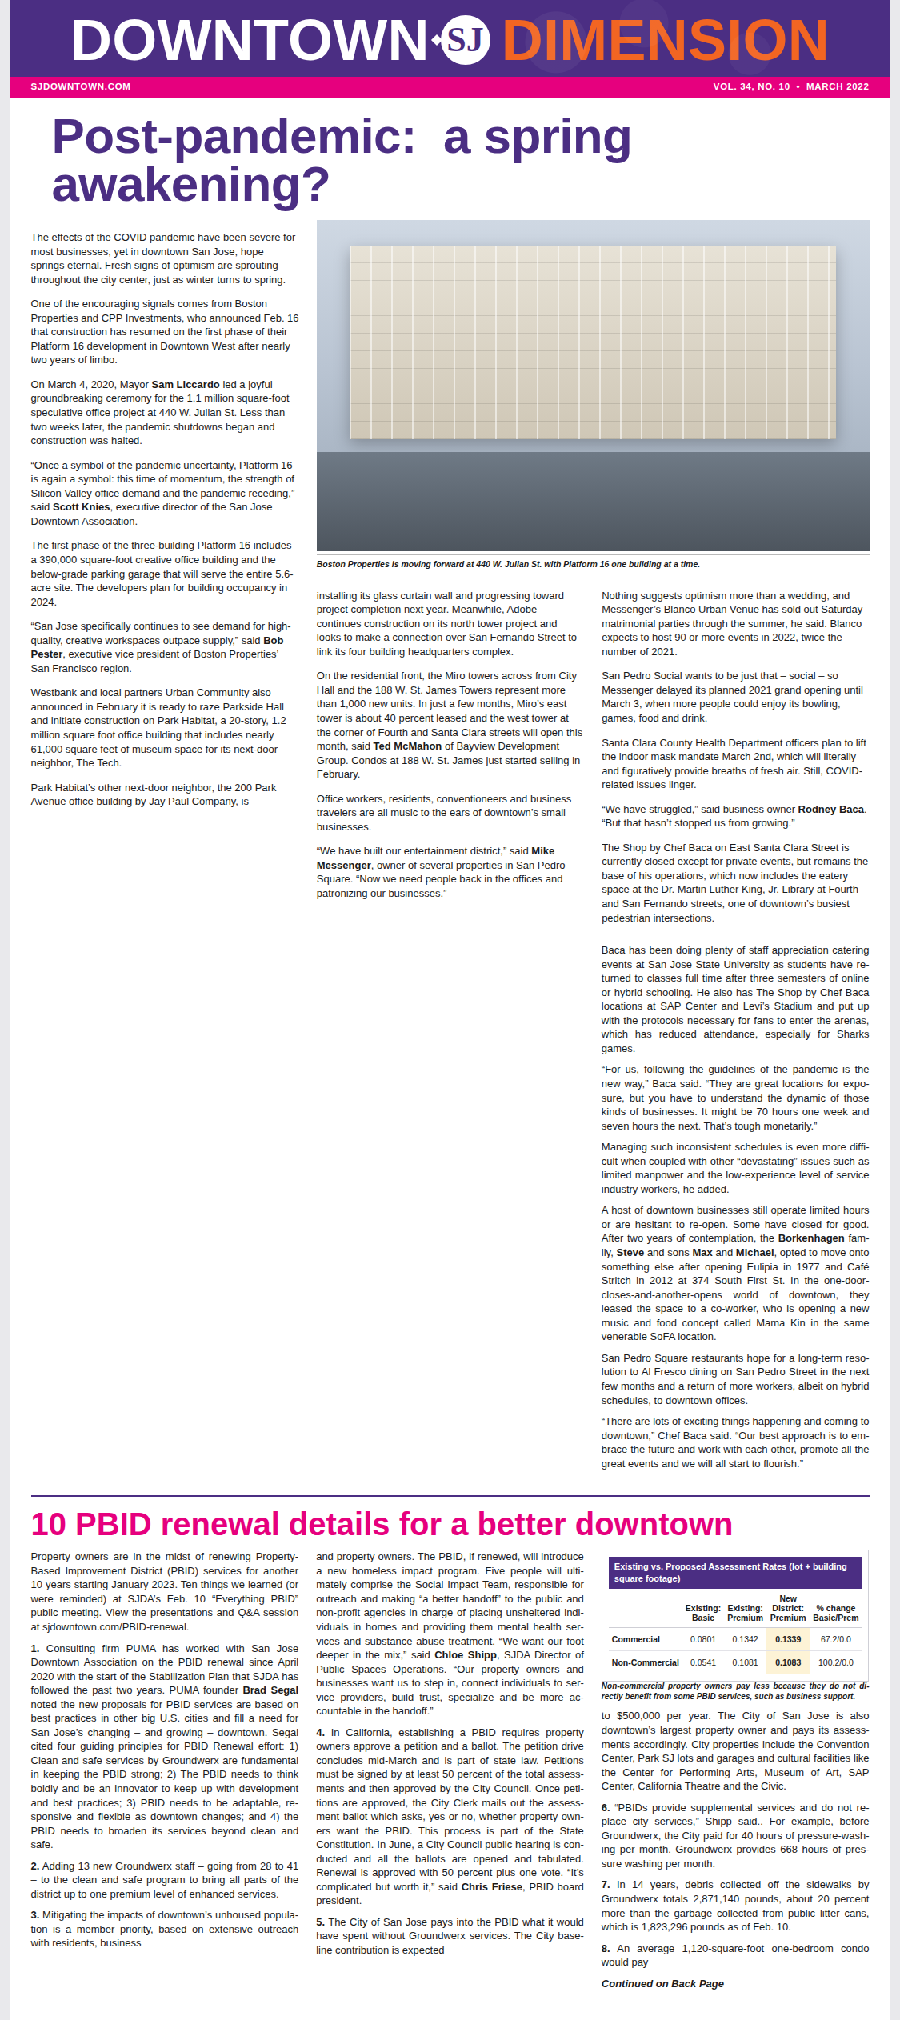DOWNTOWN SJ DIMENSION
SJDOWNTOWN.COM VOL. 34, NO. 10 • MARCH 2022
Post-pandemic: a spring awakening?
The effects of the COVID pandemic have been severe for most businesses, yet in downtown San Jose, hope springs eternal. Fresh signs of optimism are sprouting throughout the city center, just as winter turns to spring.
One of the encouraging signals comes from Boston Properties and CPP Investments, who announced Feb. 16 that construction has resumed on the first phase of their Platform 16 development in Downtown West after nearly two years of limbo.
On March 4, 2020, Mayor Sam Liccardo led a joyful groundbreaking ceremony for the 1.1 million square-foot speculative office project at 440 W. Julian St. Less than two weeks later, the pandemic shutdowns began and construction was halted.
“Once a symbol of the pandemic uncertainty, Platform 16 is again a symbol: this time of momentum, the strength of Silicon Valley office demand and the pandemic receding,” said Scott Knies, executive director of the San Jose Downtown Association.
The first phase of the three-building Platform 16 includes a 390,000 square-foot creative office building and the below-grade parking garage that will serve the entire 5.6-acre site. The developers plan for building occupancy in 2024.
“San Jose specifically continues to see demand for high-quality, creative workspaces outpace supply,” said Bob Pester, executive vice president of Boston Properties’ San Francisco region.
Westbank and local partners Urban Community also announced in February it is ready to raze Parkside Hall and initiate construction on Park Habitat, a 20-story, 1.2 million square foot office building that includes nearly 61,000 square feet of museum space for its next-door neighbor, The Tech.
Park Habitat’s other next-door neighbor, the 200 Park Avenue office building by Jay Paul Company, is
Boston Properties is moving forward at 440 W. Julian St. with Platform 16 one building at a time.
installing its glass curtain wall and progressing toward project completion next year. Meanwhile, Adobe continues construction on its north tower project and looks to make a connection over San Fernando Street to link its four building headquarters complex.
On the residential front, the Miro towers across from City Hall and the 188 W. St. James Towers represent more than 1,000 new units. In just a few months, Miro’s east tower is about 40 percent leased and the west tower at the corner of Fourth and Santa Clara streets will open this month, said Ted McMahon of Bayview Development Group. Condos at 188 W. St. James just started selling in February.
Office workers, residents, conventioneers and business travelers are all music to the ears of downtown’s small businesses.
“We have built our entertainment district,” said Mike Messenger, owner of several properties in San Pedro Square. “Now we need people back in the offices and patronizing our businesses.”
Nothing suggests optimism more than a wedding, and Messenger’s Blanco Urban Venue has sold out Saturday matrimonial parties through the summer, he said. Blanco expects to host 90 or more events in 2022, twice the number of 2021.
San Pedro Social wants to be just that – social – so Messenger delayed its planned 2021 grand opening until March 3, when more people could enjoy its bowling, games, food and drink.
Santa Clara County Health Department officers plan to lift the indoor mask mandate March 2nd, which will literally and figuratively provide breaths of fresh air. Still, COVID-related issues linger.
“We have struggled,” said business owner Rodney Baca. “But that hasn’t stopped us from growing.”
The Shop by Chef Baca on East Santa Clara Street is currently closed except for private events, but remains the base of his operations, which now includes the eatery space at the Dr. Martin Luther King, Jr. Library at Fourth and San Fernando streets, one of downtown’s busiest pedestrian intersections.
Baca has been doing plenty of staff appreciation catering events at San Jose State University as students have returned to classes full time after three semesters of online or hybrid schooling. He also has The Shop by Chef Baca locations at SAP Center and Levi’s Stadium and put up with the protocols necessary for fans to enter the arenas, which has reduced attendance, especially for Sharks games.
“For us, following the guidelines of the pandemic is the new way,” Baca said. “They are great locations for exposure, but you have to understand the dynamic of those kinds of businesses. It might be 70 hours one week and seven hours the next. That’s tough monetarily.”
Managing such inconsistent schedules is even more difficult when coupled with other “devastating” issues such as limited manpower and the low-experience level of service industry workers, he added.
A host of downtown businesses still operate limited hours or are hesitant to re-open. Some have closed for good. After two years of contemplation, the Borkenhagen family, Steve and sons Max and Michael, opted to move onto something else after opening Eulipia in 1977 and Café Stritch in 2012 at 374 South First St. In the one-door-closes-and-another-opens world of downtown, they leased the space to a co-worker, who is opening a new music and food concept called Mama Kin in the same venerable SoFA location.
San Pedro Square restaurants hope for a long-term resolution to Al Fresco dining on San Pedro Street in the next few months and a return of more workers, albeit on hybrid schedules, to downtown offices.
“There are lots of exciting things happening and coming to downtown,” Chef Baca said. “Our best approach is to embrace the future and work with each other, promote all the great events and we will all start to flourish.”
10 PBID renewal details for a better downtown
Property owners are in the midst of renewing Property-Based Improvement District (PBID) services for another 10 years starting January 2023. Ten things we learned (or were reminded) at SJDA’s Feb. 10 “Everything PBID” public meeting. View the presentations and Q&A session at sjdowntown.com/PBID-renewal.
1. Consulting firm PUMA has worked with San Jose Downtown Association on the PBID renewal since April 2020 with the start of the Stabilization Plan that SJDA has followed the past two years. PUMA founder Brad Segal noted the new proposals for PBID services are based on best practices in other big U.S. cities and fill a need for San Jose’s changing – and growing – downtown. Segal cited four guiding principles for PBID Renewal effort: 1) Clean and safe services by Groundwerx are fundamental in keeping the PBID strong; 2) The PBID needs to think boldly and be an innovator to keep up with development and best practices; 3) PBID needs to be adaptable, responsive and flexible as downtown changes; and 4) the PBID needs to broaden its services beyond clean and safe.
2. Adding 13 new Groundwerx staff – going from 28 to 41 – to the clean and safe program to bring all parts of the district up to one premium level of enhanced services.
3. Mitigating the impacts of downtown’s unhoused population is a member priority, based on extensive outreach with residents, business
and property owners. The PBID, if renewed, will introduce a new homeless impact program. Five people will ultimately comprise the Social Impact Team, responsible for outreach and making “a better handoff” to the public and non-profit agencies in charge of placing unsheltered individuals in homes and providing them mental health services and substance abuse treatment. “We want our foot deeper in the mix,” said Chloe Shipp, SJDA Director of Public Spaces Operations. “Our property owners and businesses want us to step in, connect individuals to service providers, build trust, specialize and be more accountable in the handoff.”
4. In California, establishing a PBID requires property owners approve a petition and a ballot. The petition drive concludes mid-March and is part of state law. Petitions must be signed by at least 50 percent of the total assessments and then approved by the City Council. Once petitions are approved, the City Clerk mails out the assessment ballot which asks, yes or no, whether property owners want the PBID. This process is part of the State Constitution. In June, a City Council public hearing is conducted and all the ballots are opened and tabulated. Renewal is approved with 50 percent plus one vote. “It’s complicated but worth it,” said Chris Friese, PBID board president.
5. The City of San Jose pays into the PBID what it would have spent without Groundwerx services. The City baseline contribution is expected
Existing vs. Proposed Assessment Rates (lot + building square footage)
| | Existing: Basic | Existing: Premium | New District: Premium | % change Basic/Prem |
| --- | --- | --- | --- | --- |
| Commercial | 0.0801 | 0.1342 | 0.1339 | 67.2/0.0 |
| Non-Commercial | 0.0541 | 0.1081 | 0.1083 | 100.2/0.0 |
Non-commercial property owners pay less because they do not directly benefit from some PBID services, such as business support.
to $500,000 per year. The City of San Jose is also downtown’s largest property owner and pays its assessments accordingly. City properties include the Convention Center, Park SJ lots and garages and cultural facilities like the Center for Performing Arts, Museum of Art, SAP Center, California Theatre and the Civic.
6. “PBIDs provide supplemental services and do not replace city services,” Shipp said.. For example, before Groundwerx, the City paid for 40 hours of pressure-washing per month. Groundwerx provides 668 hours of pressure washing per month.
7. In 14 years, debris collected off the sidewalks by Groundwerx totals 2,871,140 pounds, about 20 percent more than the garbage collected from public litter cans, which is 1,823,296 pounds as of Feb. 10.
8. An average 1,120-square-foot one-bedroom condo would pay
Continued on Back Page